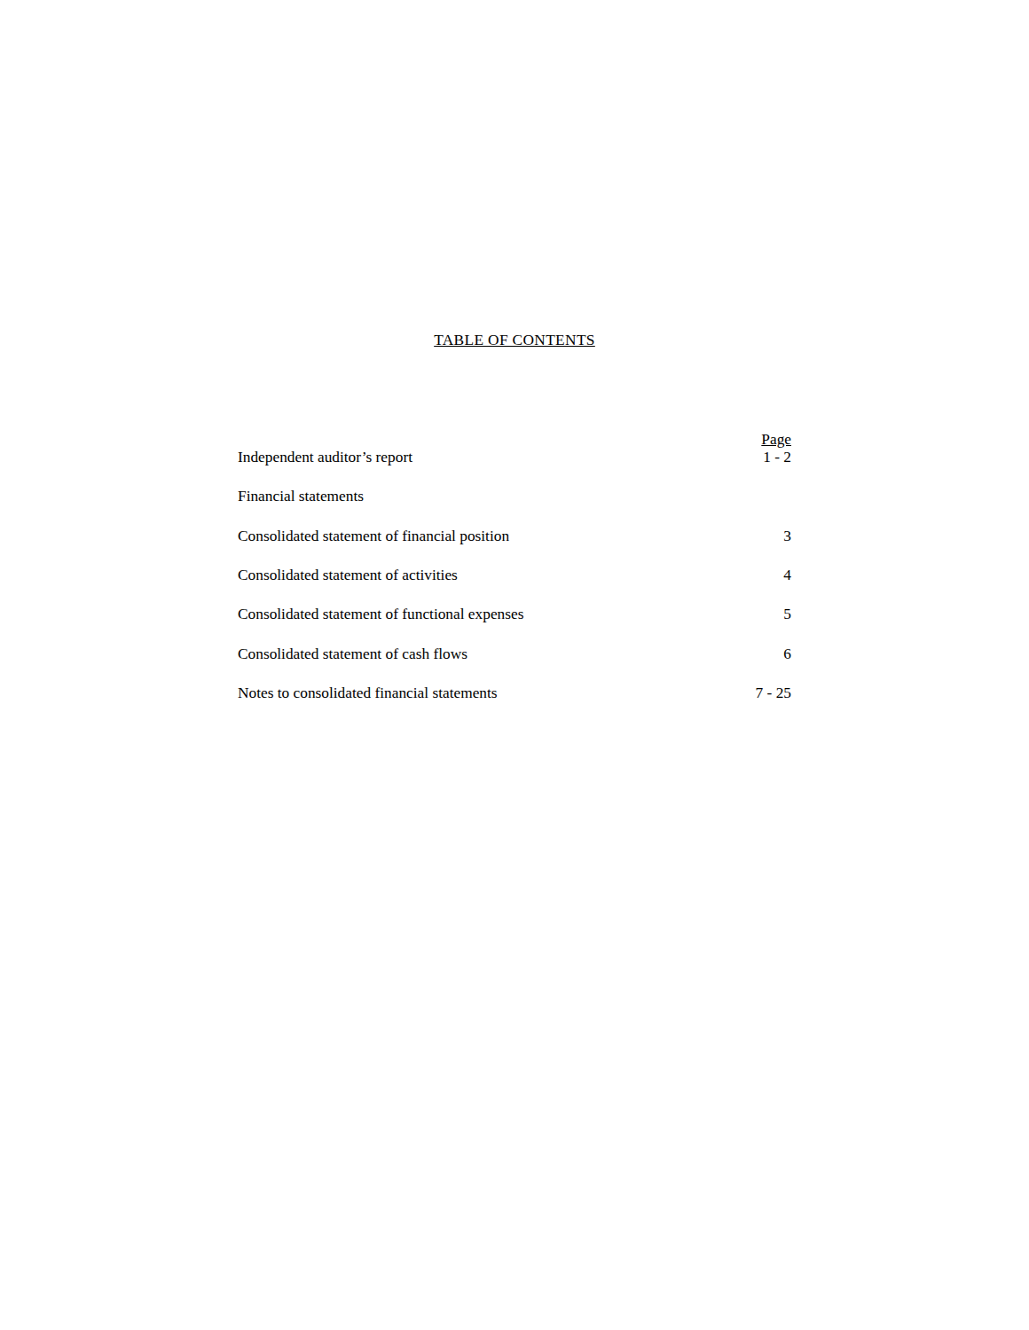TABLE OF CONTENTS
| | Page |
| Independent auditor’s report | 1 - 2 |
| Financial statements | |
| Consolidated statement of financial position | 3 |
| Consolidated statement of activities | 4 |
| Consolidated statement of functional expenses | 5 |
| Consolidated statement of cash flows | 6 |
| Notes to consolidated financial statements | 7 - 25 |